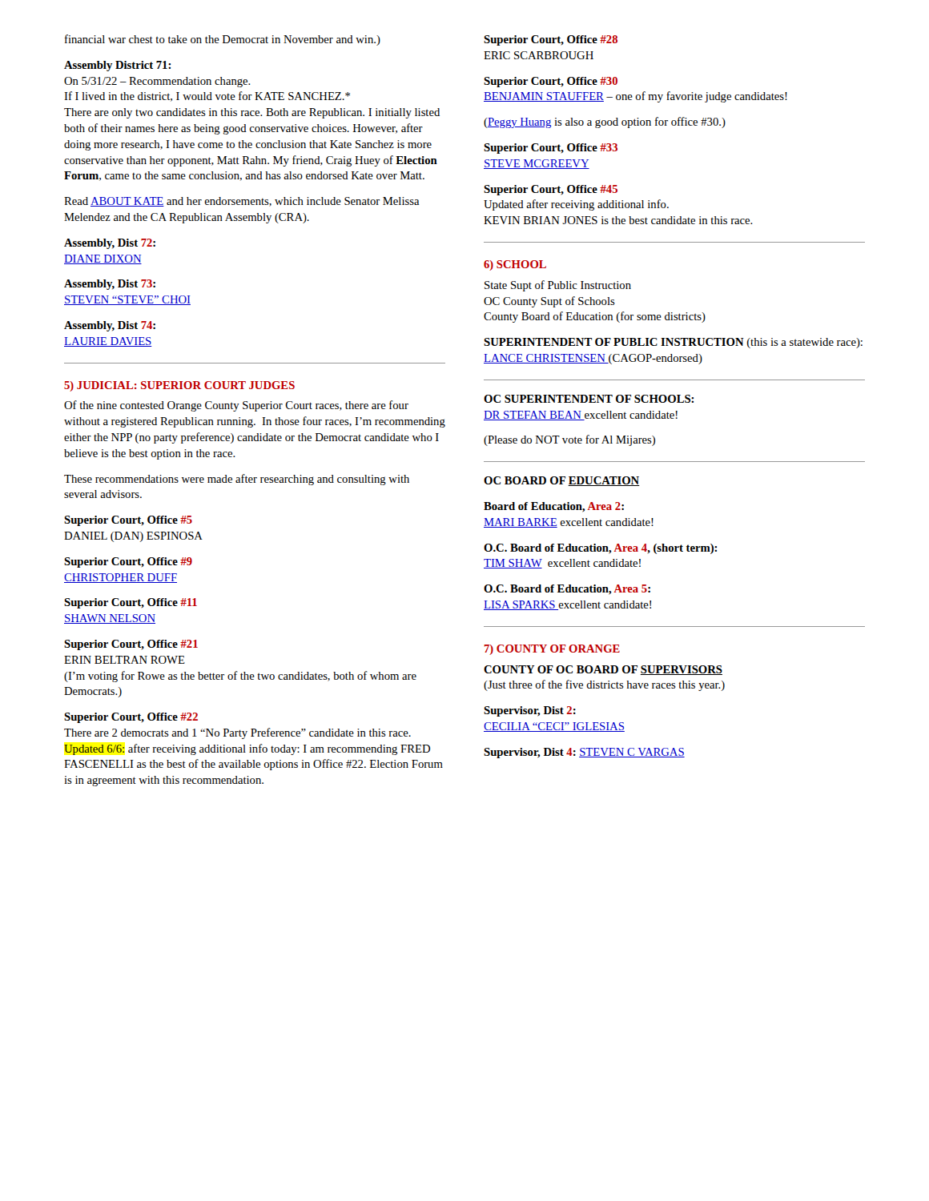financial war chest to take on the Democrat in November and win.)
Assembly District 71:
On 5/31/22 – Recommendation change.
If I lived in the district, I would vote for KATE SANCHEZ.*
There are only two candidates in this race. Both are Republican. I initially listed both of their names here as being good conservative choices. However, after doing more research, I have come to the conclusion that Kate Sanchez is more conservative than her opponent, Matt Rahn. My friend, Craig Huey of Election Forum, came to the same conclusion, and has also endorsed Kate over Matt.
Read ABOUT KATE and her endorsements, which include Senator Melissa Melendez and the CA Republican Assembly (CRA).
Assembly, Dist 72:
DIANE DIXON
Assembly, Dist 73:
STEVEN “STEVE” CHOI
Assembly, Dist 74:
LAURIE DAVIES
5) JUDICIAL: SUPERIOR COURT JUDGES
Of the nine contested Orange County Superior Court races, there are four without a registered Republican running. In those four races, I’m recommending either the NPP (no party preference) candidate or the Democrat candidate who I believe is the best option in the race.
These recommendations were made after researching and consulting with several advisors.
Superior Court, Office #5
DANIEL (DAN) ESPINOSA
Superior Court, Office #9
CHRISTOPHER DUFF
Superior Court, Office #11
SHAWN NELSON
Superior Court, Office #21
ERIN BELTRAN ROWE
(I’m voting for Rowe as the better of the two candidates, both of whom are Democrats.)
Superior Court, Office #22
There are 2 democrats and 1 “No Party Preference” candidate in this race. Updated 6/6: after receiving additional info today: I am recommending FRED FASCENELLI as the best of the available options in Office #22. Election Forum is in agreement with this recommendation.
Superior Court, Office #28
ERIC SCARBROUGH
Superior Court, Office #30
BENJAMIN STAUFFER – one of my favorite judge candidates!
(Peggy Huang is also a good option for office #30.)
Superior Court, Office #33
STEVE MCGREEVY
Superior Court, Office #45
Updated after receiving additional info.
KEVIN BRIAN JONES is the best candidate in this race.
6) SCHOOL
State Supt of Public Instruction
OC County Supt of Schools
County Board of Education (for some districts)
SUPERINTENDENT OF PUBLIC INSTRUCTION (this is a statewide race):
LANCE CHRISTENSEN (CAGOP-endorsed)
OC SUPERINTENDENT OF SCHOOLS:
DR STEFAN BEAN excellent candidate!
(Please do NOT vote for Al Mijares)
OC BOARD OF EDUCATION
Board of Education, Area 2:
MARI BARKE excellent candidate!
O.C. Board of Education, Area 4, (short term):
TIM SHAW excellent candidate!
O.C. Board of Education, Area 5:
LISA SPARKS excellent candidate!
7) COUNTY OF ORANGE
COUNTY OF OC BOARD OF SUPERVISORS
(Just three of the five districts have races this year.)
Supervisor, Dist 2:
CECILIA “CECI” IGLESIAS
Supervisor, Dist 4: STEVEN C VARGAS